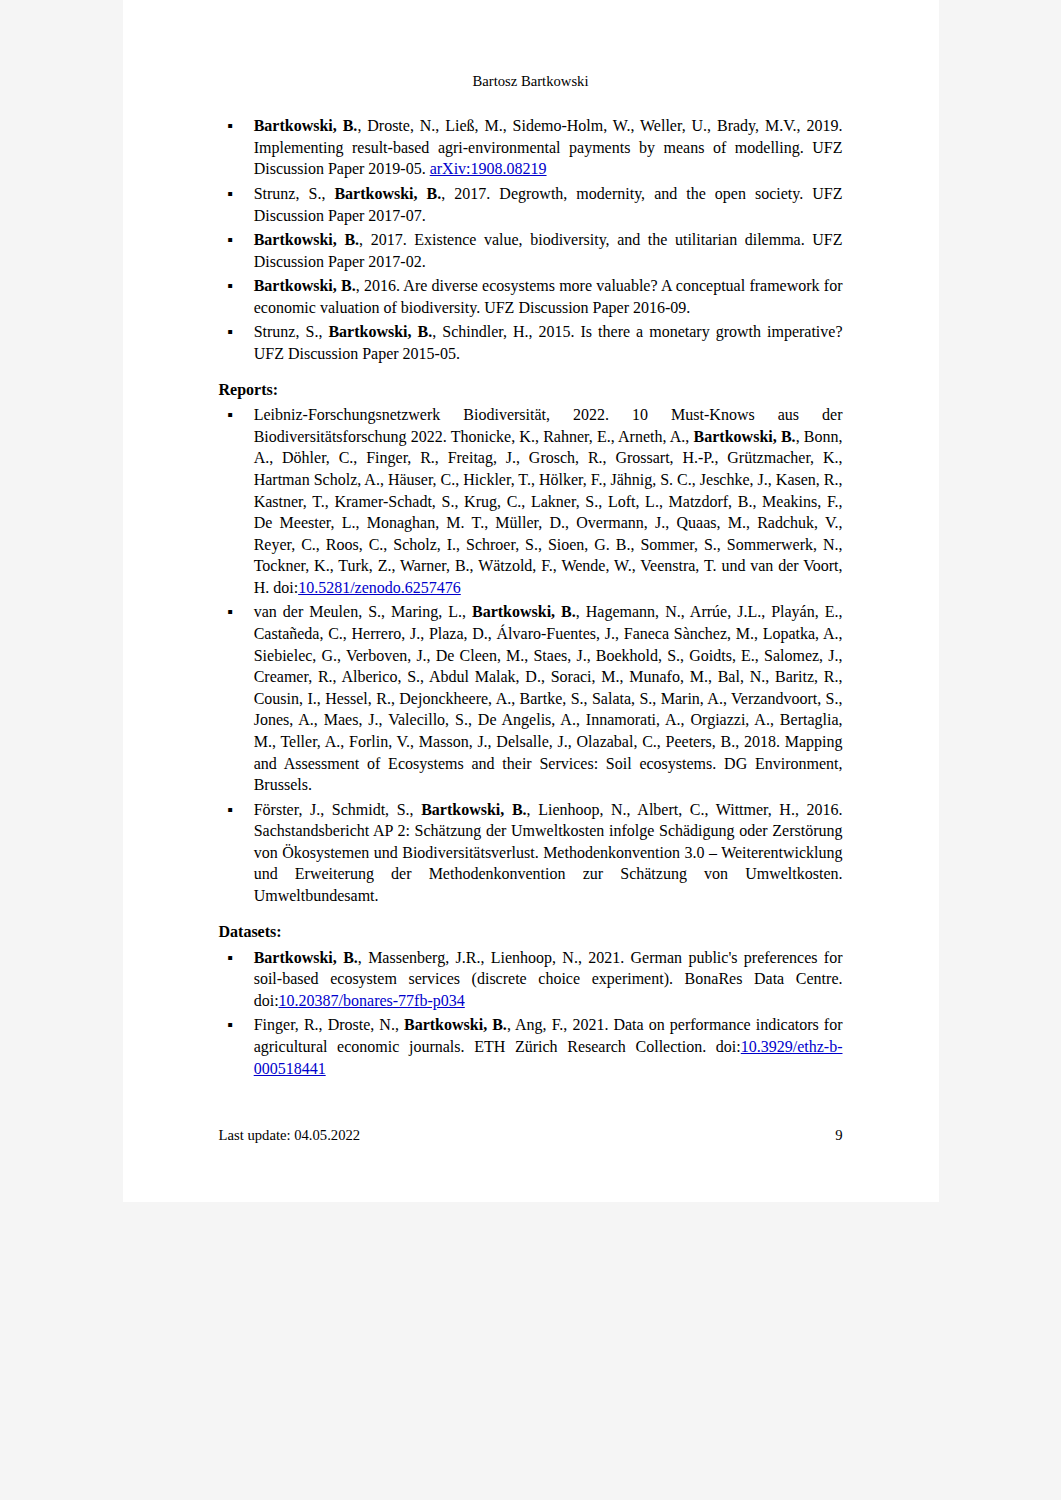Bartosz Bartkowski
Bartkowski, B., Droste, N., Ließ, M., Sidemo-Holm, W., Weller, U., Brady, M.V., 2019. Implementing result-based agri-environmental payments by means of modelling. UFZ Discussion Paper 2019-05. arXiv:1908.08219
Strunz, S., Bartkowski, B., 2017. Degrowth, modernity, and the open society. UFZ Discussion Paper 2017-07.
Bartkowski, B., 2017. Existence value, biodiversity, and the utilitarian dilemma. UFZ Discussion Paper 2017-02.
Bartkowski, B., 2016. Are diverse ecosystems more valuable? A conceptual framework for economic valuation of biodiversity. UFZ Discussion Paper 2016-09.
Strunz, S., Bartkowski, B., Schindler, H., 2015. Is there a monetary growth imperative? UFZ Discussion Paper 2015-05.
Reports:
Leibniz-Forschungsnetzwerk Biodiversität, 2022. 10 Must-Knows aus der Biodiversitätsforschung 2022. Thonicke, K., Rahner, E., Arneth, A., Bartkowski, B., Bonn, A., Döhler, C., Finger, R., Freitag, J., Grosch, R., Grossart, H.-P., Grützmacher, K., Hartman Scholz, A., Häuser, C., Hickler, T., Hölker, F., Jähnig, S. C., Jeschke, J., Kasen, R., Kastner, T., Kramer-Schadt, S., Krug, C., Lakner, S., Loft, L., Matzdorf, B., Meakins, F., De Meester, L., Monaghan, M. T., Müller, D., Overmann, J., Quaas, M., Radchuk, V., Reyer, C., Roos, C., Scholz, I., Schroer, S., Sioen, G. B., Sommer, S., Sommerwerk, N., Tockner, K., Turk, Z., Warner, B., Wätzold, F., Wende, W., Veenstra, T. und van der Voort, H. doi:10.5281/zenodo.6257476
van der Meulen, S., Maring, L., Bartkowski, B., Hagemann, N., Arrúe, J.L., Playán, E., Castañeda, C., Herrero, J., Plaza, D., Álvaro-Fuentes, J., Faneca Sànchez, M., Lopatka, A., Siebielec, G., Verboven, J., De Cleen, M., Staes, J., Boekhold, S., Goidts, E., Salomez, J., Creamer, R., Alberico, S., Abdul Malak, D., Soraci, M., Munafo, M., Bal, N., Baritz, R., Cousin, I., Hessel, R., Dejonckheere, A., Bartke, S., Salata, S., Marin, A., Verzandvoort, S., Jones, A., Maes, J., Valecillo, S., De Angelis, A., Innamorati, A., Orgiazzi, A., Bertaglia, M., Teller, A., Forlin, V., Masson, J., Delsalle, J., Olazabal, C., Peeters, B., 2018. Mapping and Assessment of Ecosystems and their Services: Soil ecosystems. DG Environment, Brussels.
Förster, J., Schmidt, S., Bartkowski, B., Lienhoop, N., Albert, C., Wittmer, H., 2016. Sachstandsbericht AP 2: Schätzung der Umweltkosten infolge Schädigung oder Zerstörung von Ökosystemen und Biodiversitätsverlust. Methodenkonvention 3.0 – Weiterentwicklung und Erweiterung der Methodenkonvention zur Schätzung von Umweltkosten. Umweltbundesamt.
Datasets:
Bartkowski, B., Massenberg, J.R., Lienhoop, N., 2021. German public's preferences for soil-based ecosystem services (discrete choice experiment). BonaRes Data Centre. doi:10.20387/bonares-77fb-p034
Finger, R., Droste, N., Bartkowski, B., Ang, F., 2021. Data on performance indicators for agricultural economic journals. ETH Zürich Research Collection. doi:10.3929/ethz-b-000518441
Last update: 04.05.2022 9